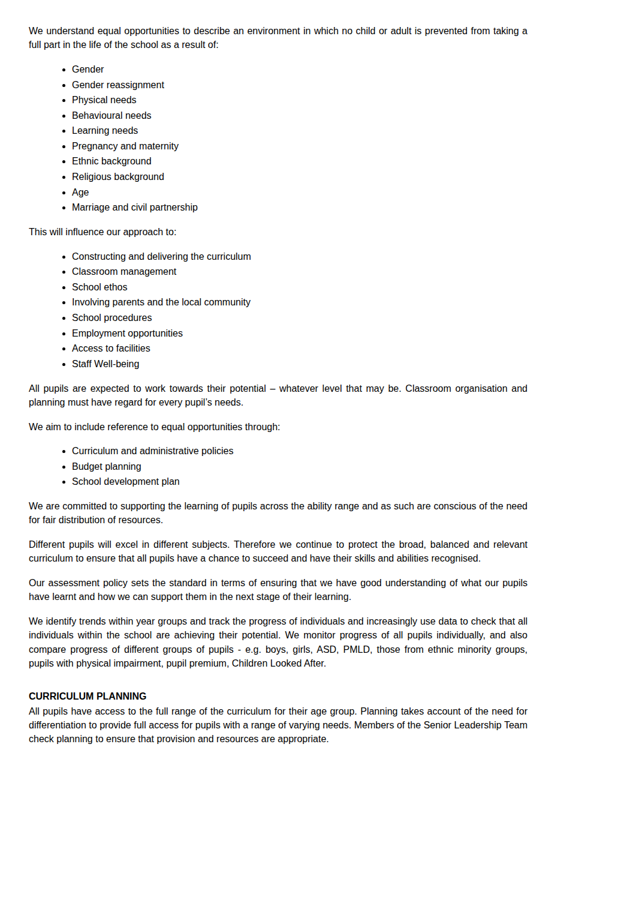We understand equal opportunities to describe an environment in which no child or adult is prevented from taking a full part in the life of the school as a result of:
Gender
Gender reassignment
Physical needs
Behavioural needs
Learning needs
Pregnancy and maternity
Ethnic background
Religious background
Age
Marriage and civil partnership
This will influence our approach to:
Constructing and delivering the curriculum
Classroom management
School ethos
Involving parents and the local community
School procedures
Employment opportunities
Access to facilities
Staff Well-being
All pupils are expected to work towards their potential – whatever level that may be. Classroom organisation and planning must have regard for every pupil’s needs.
We aim to include reference to equal opportunities through:
Curriculum and administrative policies
Budget planning
School development plan
We are committed to supporting the learning of pupils across the ability range and as such are conscious of the need for fair distribution of resources.
Different pupils will excel in different subjects. Therefore we continue to protect the broad, balanced and relevant curriculum to ensure that all pupils have a chance to succeed and have their skills and abilities recognised.
Our assessment policy sets the standard in terms of ensuring that we have good understanding of what our pupils have learnt and how we can support them in the next stage of their learning.
We identify trends within year groups and track the progress of individuals and increasingly use data to check that all individuals within the school are achieving their potential. We monitor progress of all pupils individually, and also compare progress of different groups of pupils - e.g. boys, girls, ASD, PMLD, those from ethnic minority groups, pupils with physical impairment, pupil premium, Children Looked After.
Curriculum Planning
All pupils have access to the full range of the curriculum for their age group. Planning takes account of the need for differentiation to provide full access for pupils with a range of varying needs. Members of the Senior Leadership Team check planning to ensure that provision and resources are appropriate.